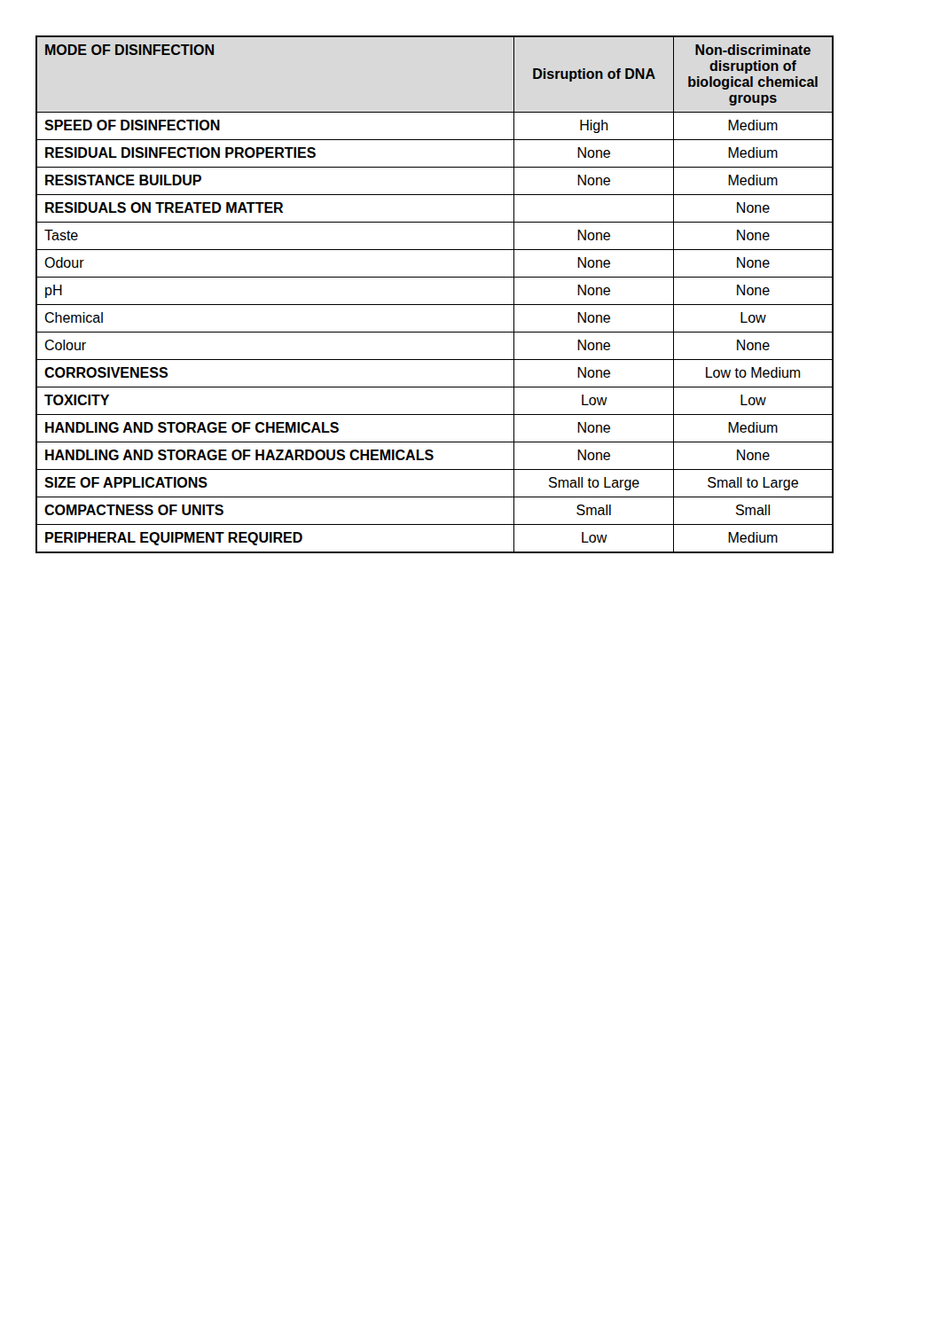| MODE OF DISINFECTION | Disruption of DNA | Non-discriminate disruption of biological chemical groups |
| --- | --- | --- |
| SPEED OF DISINFECTION | High | Medium |
| RESIDUAL DISINFECTION PROPERTIES | None | Medium |
| RESISTANCE BUILDUP | None | Medium |
| RESIDUALS ON TREATED MATTER | | None |
| Taste | None | None |
| Odour | None | None |
| pH | None | None |
| Chemical | None | Low |
| Colour | None | None |
| CORROSIVENESS | None | Low to Medium |
| TOXICITY | Low | Low |
| HANDLING AND STORAGE OF CHEMICALS | None | Medium |
| HANDLING AND STORAGE OF HAZARDOUS CHEMICALS | None | None |
| SIZE OF APPLICATIONS | Small to Large | Small to Large |
| COMPACTNESS OF UNITS | Small | Small |
| PERIPHERAL EQUIPMENT REQUIRED | Low | Medium |